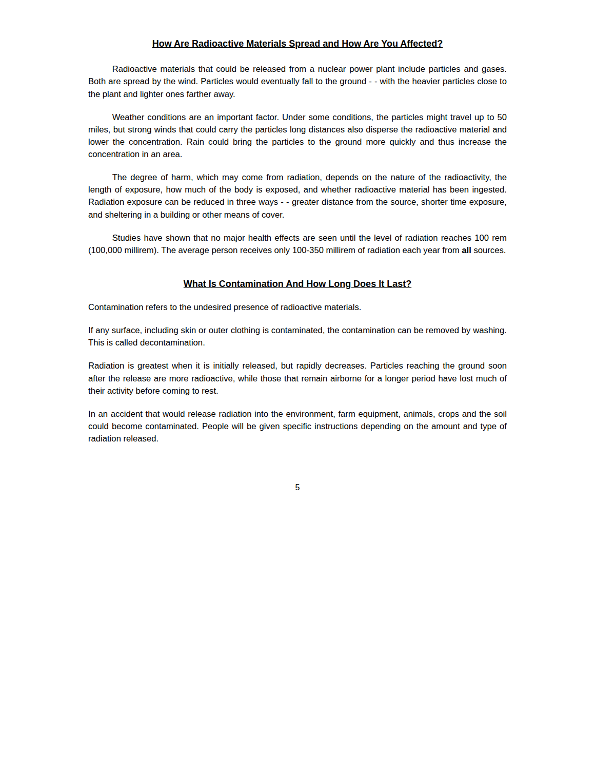How Are Radioactive Materials Spread and How Are You Affected?
Radioactive materials that could be released from a nuclear power plant include particles and gases. Both are spread by the wind. Particles would eventually fall to the ground - - with the heavier particles close to the plant and lighter ones farther away.
Weather conditions are an important factor. Under some conditions, the particles might travel up to 50 miles, but strong winds that could carry the particles long distances also disperse the radioactive material and lower the concentration. Rain could bring the particles to the ground more quickly and thus increase the concentration in an area.
The degree of harm, which may come from radiation, depends on the nature of the radioactivity, the length of exposure, how much of the body is exposed, and whether radioactive material has been ingested. Radiation exposure can be reduced in three ways - - greater distance from the source, shorter time exposure, and sheltering in a building or other means of cover.
Studies have shown that no major health effects are seen until the level of radiation reaches 100 rem (100,000 millirem). The average person receives only 100-350 millirem of radiation each year from all sources.
What Is Contamination And How Long Does It Last?
Contamination refers to the undesired presence of radioactive materials.
If any surface, including skin or outer clothing is contaminated, the contamination can be removed by washing. This is called decontamination.
Radiation is greatest when it is initially released, but rapidly decreases. Particles reaching the ground soon after the release are more radioactive, while those that remain airborne for a longer period have lost much of their activity before coming to rest.
In an accident that would release radiation into the environment, farm equipment, animals, crops and the soil could become contaminated. People will be given specific instructions depending on the amount and type of radiation released.
5